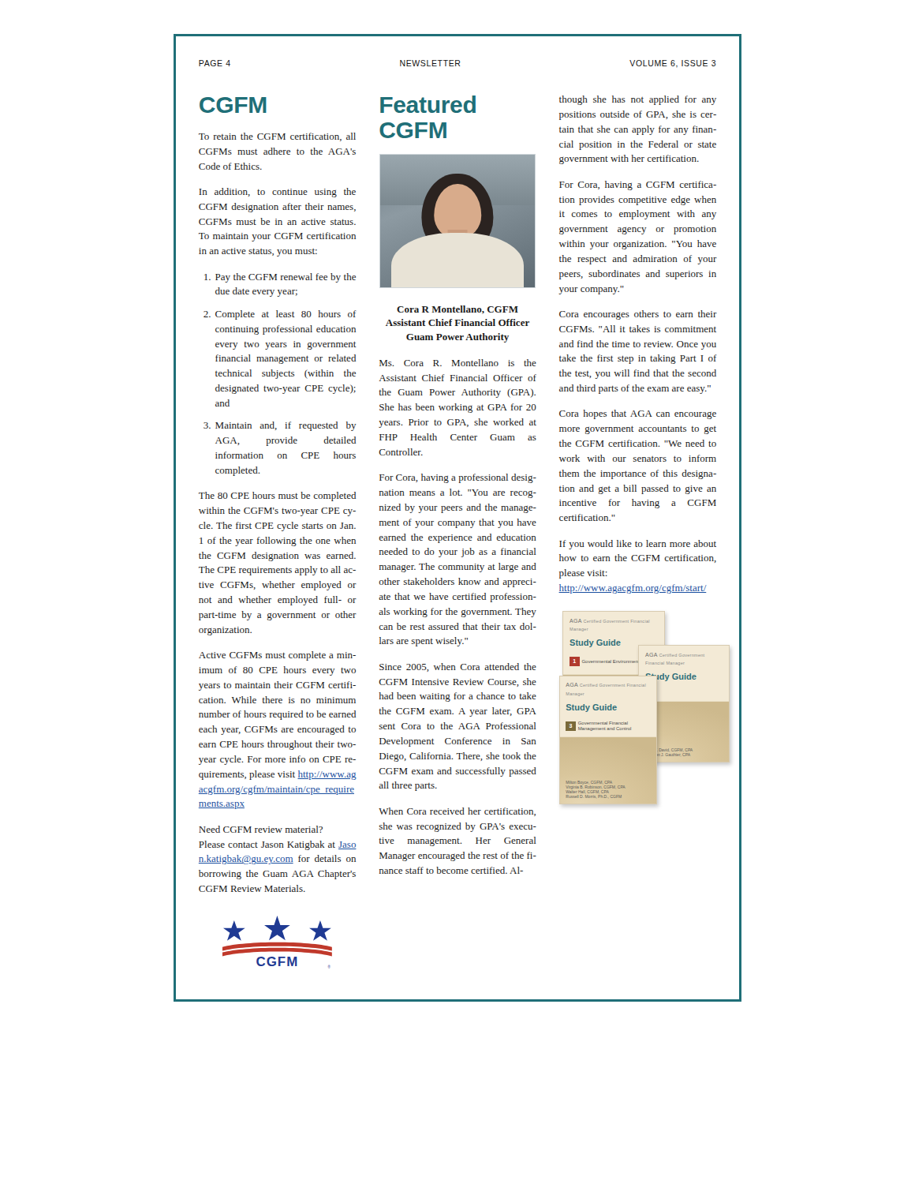Page 4
Newsletter
Volume 6, Issue 3
CGFM
To retain the CGFM certification, all CGFMs must adhere to the AGA's Code of Ethics.
In addition, to continue using the CGFM designation after their names, CGFMs must be in an active status. To maintain your CGFM certification in an active status, you must:
Pay the CGFM renewal fee by the due date every year;
Complete at least 80 hours of continuing professional education every two years in government financial management or related technical subjects (within the designated two-year CPE cycle); and
Maintain and, if requested by AGA, provide detailed information on CPE hours completed.
The 80 CPE hours must be completed within the CGFM's two-year CPE cycle. The first CPE cycle starts on Jan. 1 of the year following the one when the CGFM designation was earned. The CPE requirements apply to all active CGFMs, whether employed or not and whether employed full- or part-time by a government or other organization.
Active CGFMs must complete a minimum of 80 CPE hours every two years to maintain their CGFM certification. While there is no minimum number of hours required to be earned each year, CGFMs are encouraged to earn CPE hours throughout their two-year cycle. For more info on CPE requirements, please visit http://www.agacgfm.org/cgfm/maintain/cpe_requirements.aspx
Need CGFM review material?
Please contact Jason Katigbak at Jason.katigbak@gu.ey.com for details on borrowing the Guam AGA Chapter's CGFM Review Materials.
CGFM ®
Featured
CGFM
Cora R Montellano, CGFM
Assistant Chief Financial Officer
Guam Power Authority
Ms. Cora R. Montellano is the Assistant Chief Financial Officer of the Guam Power Authority (GPA). She has been working at GPA for 20 years. Prior to GPA, she worked at FHP Health Center Guam as Controller.
For Cora, having a professional designation means a lot. "You are recognized by your peers and the management of your company that you have earned the experience and education needed to do your job as a financial manager. The community at large and other stakeholders know and appreciate that we have certified professionals working for the government. They can be rest assured that their tax dollars are spent wisely."
Since 2005, when Cora attended the CGFM Intensive Review Course, she had been waiting for a chance to take the CGFM exam. A year later, GPA sent Cora to the AGA Professional Development Conference in San Diego, California. There, she took the CGFM exam and successfully passed all three parts.
When Cora received her certification, she was recognized by GPA's executive management. Her General Manager encouraged the rest of the finance staff to become certified. Al-
though she has not applied for any positions outside of GPA, she is certain that she can apply for any financial position in the Federal or state government with her certification.
For Cora, having a CGFM certification provides competitive edge when it comes to employment with any government agency or promotion within your organization. "You have the respect and admiration of your peers, subordinates and superiors in your company."
Cora encourages others to earn their CGFMs. "All it takes is commitment and find the time to review. Once you take the first step in taking Part I of the test, you will find that the second and third parts of the exam are easy."
Cora hopes that AGA can encourage more government accountants to get the CGFM certification. "We need to work with our senators to inform them the importance of this designation and get a bill passed to give an incentive for having a CGFM certification."
If you would like to learn more about how to earn the CGFM certification, please visit:
http://www.agacgfm.org/cgfm/start/
AGA Certified Government Financial Manager
Study Guide
1 Governmental Environment
Lealan J. Miller, CGFM, CPA
Relmond P. Van Daniker, DBA, CPA
AGA Certified Government Financial Manager
Study Guide
2 Governmental Accounting, Financial Reporting and Budgeting
Irwin T. David, CGFM, CPA
Stephen J. Gauthier, CPA
AGA Certified Government Financial Manager
Study Guide
3 Governmental Financial Management and Control
Milton Boyce, CGFM, CPA
Virginia B. Robinson, CGFM, CPA
Walter Hall, CGFM, CPA
Russell D. Morris, Ph.D., CGFM